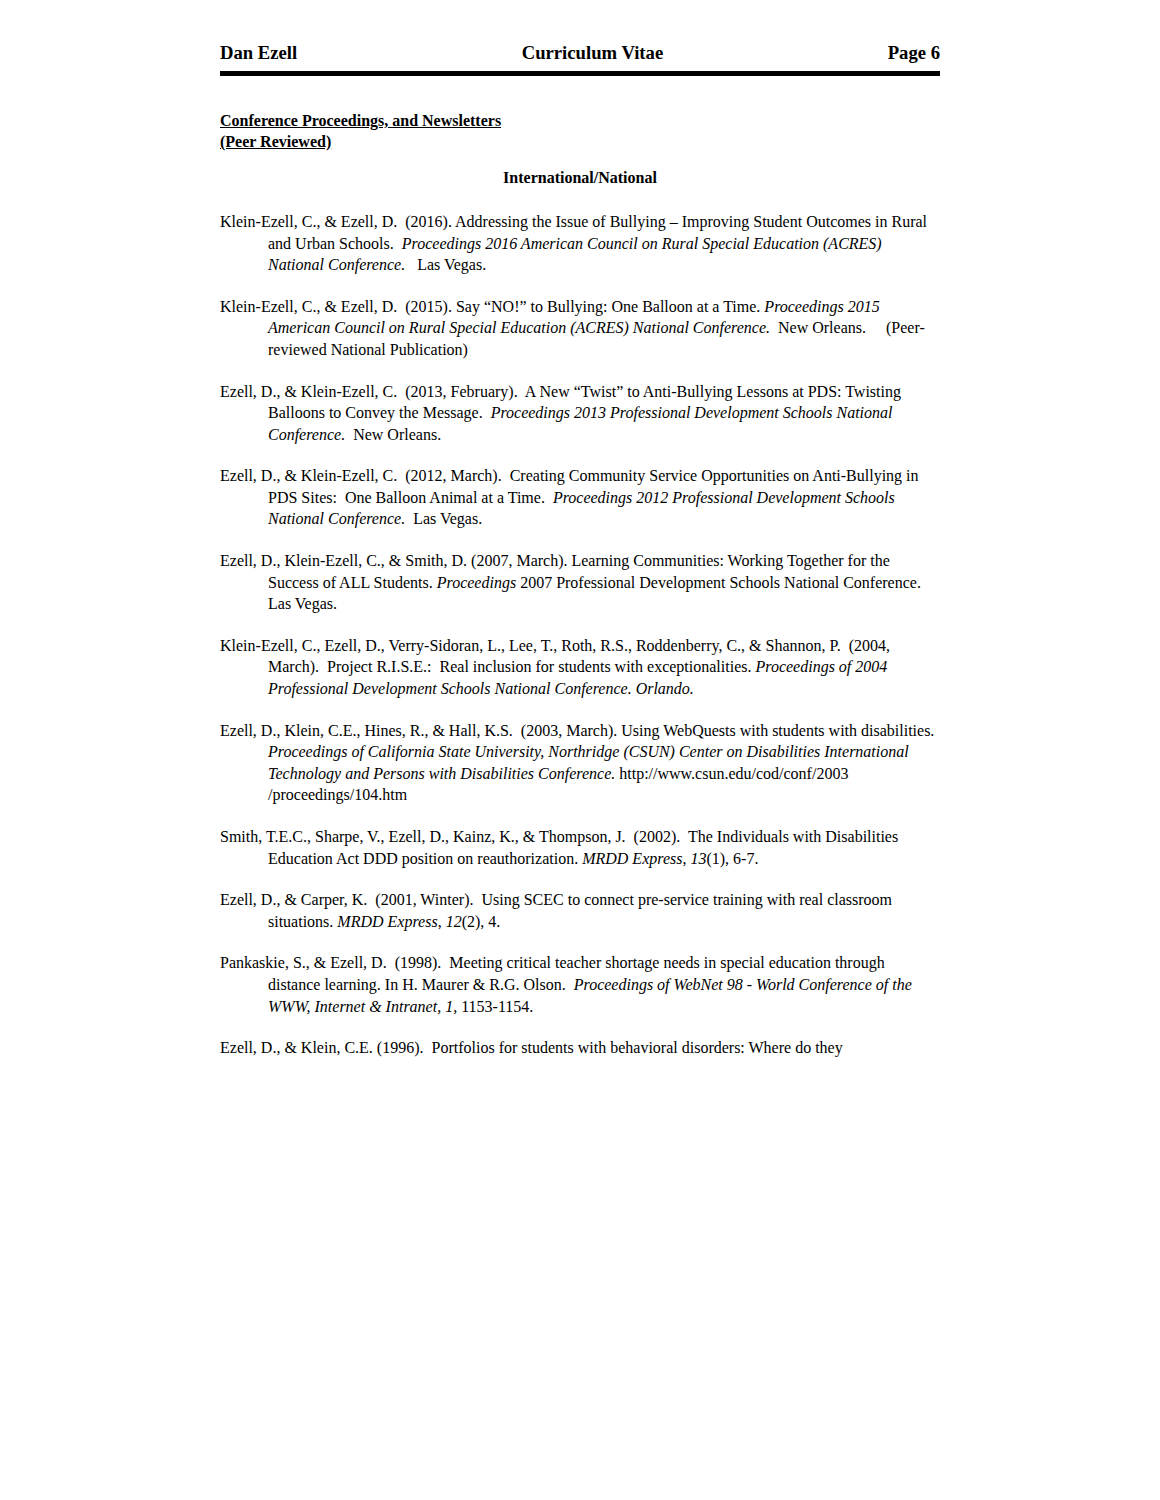Dan Ezell Curriculum Vitae Page 6
Conference Proceedings, and Newsletters
(Peer Reviewed)
International/National
Klein-Ezell, C., & Ezell, D. (2016). Addressing the Issue of Bullying – Improving Student Outcomes in Rural and Urban Schools. Proceedings 2016 American Council on Rural Special Education (ACRES) National Conference. Las Vegas.
Klein-Ezell, C., & Ezell, D. (2015). Say “NO!” to Bullying: One Balloon at a Time. Proceedings 2015 American Council on Rural Special Education (ACRES) National Conference. New Orleans. (Peer-reviewed National Publication)
Ezell, D., & Klein-Ezell, C. (2013, February). A New “Twist” to Anti-Bullying Lessons at PDS: Twisting Balloons to Convey the Message. Proceedings 2013 Professional Development Schools National Conference. New Orleans.
Ezell, D., & Klein-Ezell, C. (2012, March). Creating Community Service Opportunities on Anti-Bullying in PDS Sites: One Balloon Animal at a Time. Proceedings 2012 Professional Development Schools National Conference. Las Vegas.
Ezell, D., Klein-Ezell, C., & Smith, D. (2007, March). Learning Communities: Working Together for the Success of ALL Students. Proceedings 2007 Professional Development Schools National Conference. Las Vegas.
Klein-Ezell, C., Ezell, D., Verry-Sidoran, L., Lee, T., Roth, R.S., Roddenberry, C., & Shannon, P. (2004, March). Project R.I.S.E.: Real inclusion for students with exceptionalities. Proceedings of 2004 Professional Development Schools National Conference. Orlando.
Ezell, D., Klein, C.E., Hines, R., & Hall, K.S. (2003, March). Using WebQuests with students with disabilities. Proceedings of California State University, Northridge (CSUN) Center on Disabilities International Technology and Persons with Disabilities Conference. http://www.csun.edu/cod/conf/2003 /proceedings/104.htm
Smith, T.E.C., Sharpe, V., Ezell, D., Kainz, K., & Thompson, J. (2002). The Individuals with Disabilities Education Act DDD position on reauthorization. MRDD Express, 13(1), 6-7.
Ezell, D., & Carper, K. (2001, Winter). Using SCEC to connect pre-service training with real classroom situations. MRDD Express, 12(2), 4.
Pankaskie, S., & Ezell, D. (1998). Meeting critical teacher shortage needs in special education through distance learning. In H. Maurer & R.G. Olson. Proceedings of WebNet 98 - World Conference of the WWW, Internet & Intranet, 1, 1153-1154.
Ezell, D., & Klein, C.E. (1996). Portfolios for students with behavioral disorders: Where do they